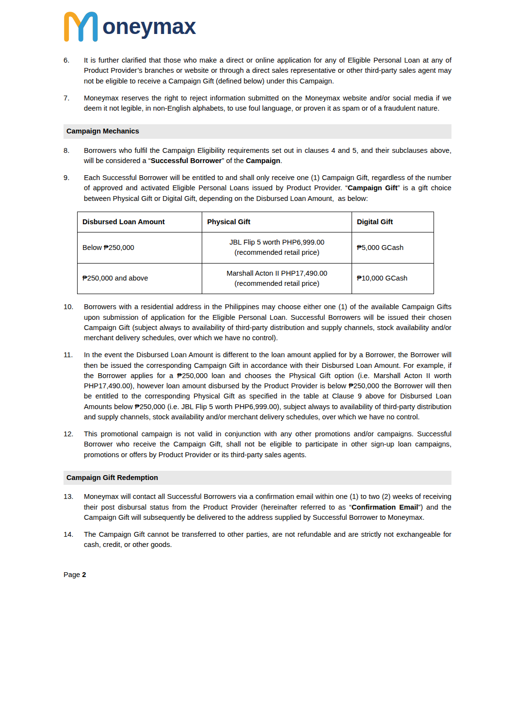oney max
6. It is further clarified that those who make a direct or online application for any of Eligible Personal Loan at any of Product Provider’s branches or website or through a direct sales representative or other third-party sales agent may not be eligible to receive a Campaign Gift (defined below) under this Campaign.
7. Moneymax reserves the right to reject information submitted on the Moneymax website and/or social media if we deem it not legible, in non-English alphabets, to use foul language, or proven it as spam or of a fraudulent nature.
Campaign Mechanics
8. Borrowers who fulfil the Campaign Eligibility requirements set out in clauses 4 and 5, and their subclauses above, will be considered a “Successful Borrower” of the Campaign.
9. Each Successful Borrower will be entitled to and shall only receive one (1) Campaign Gift, regardless of the number of approved and activated Eligible Personal Loans issued by Product Provider. “Campaign Gift” is a gift choice between Physical Gift or Digital Gift, depending on the Disbursed Loan Amount, as below:
| Disbursed Loan Amount | Physical Gift | Digital Gift |
| --- | --- | --- |
| Below ₱250,000 | JBL Flip 5 worth PHP6,999.00 (recommended retail price) | ₱5,000 GCash |
| ₱250,000 and above | Marshall Acton II PHP17,490.00 (recommended retail price) | ₱10,000 GCash |
10. Borrowers with a residential address in the Philippines may choose either one (1) of the available Campaign Gifts upon submission of application for the Eligible Personal Loan. Successful Borrowers will be issued their chosen Campaign Gift (subject always to availability of third-party distribution and supply channels, stock availability and/or merchant delivery schedules, over which we have no control).
11. In the event the Disbursed Loan Amount is different to the loan amount applied for by a Borrower, the Borrower will then be issued the corresponding Campaign Gift in accordance with their Disbursed Loan Amount. For example, if the Borrower applies for a ₱250,000 loan and chooses the Physical Gift option (i.e. Marshall Acton II worth PHP17,490.00), however loan amount disbursed by the Product Provider is below ₱250,000 the Borrower will then be entitled to the corresponding Physical Gift as specified in the table at Clause 9 above for Disbursed Loan Amounts below ₱250,000 (i.e. JBL Flip 5 worth PHP6,999.00), subject always to availability of third-party distribution and supply channels, stock availability and/or merchant delivery schedules, over which we have no control.
12. This promotional campaign is not valid in conjunction with any other promotions and/or campaigns. Successful Borrower who receive the Campaign Gift, shall not be eligible to participate in other sign-up loan campaigns, promotions or offers by Product Provider or its third-party sales agents.
Campaign Gift Redemption
13. Moneymax will contact all Successful Borrowers via a confirmation email within one (1) to two (2) weeks of receiving their post disbursal status from the Product Provider (hereinafter referred to as “Confirmation Email”) and the Campaign Gift will subsequently be delivered to the address supplied by Successful Borrower to Moneymax.
14. The Campaign Gift cannot be transferred to other parties, are not refundable and are strictly not exchangeable for cash, credit, or other goods.
Page 2